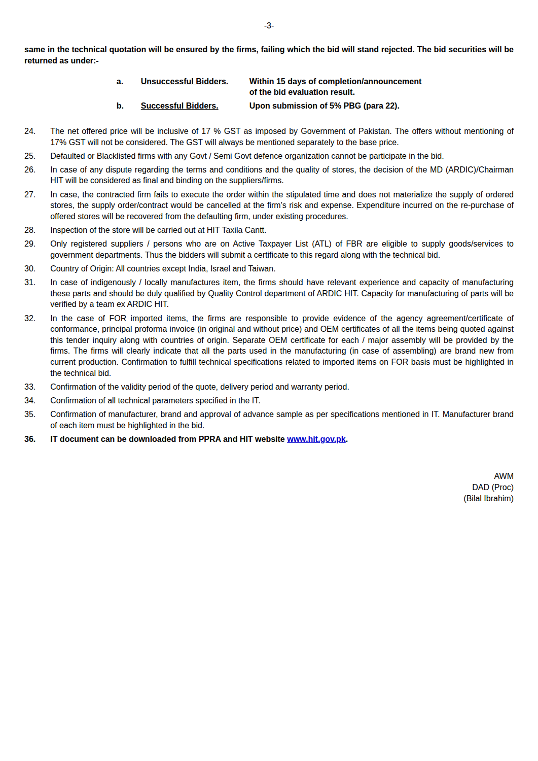-3-
same in the technical quotation will be ensured by the firms, failing which the bid will stand rejected. The bid securities will be returned as under:-
| a. | Unsuccessful Bidders. | Within 15 days of completion/announcement of the bid evaluation result. |
| b. | Successful Bidders. | Upon submission of 5% PBG (para 22). |
The net offered price will be inclusive of 17 % GST as imposed by Government of Pakistan. The offers without mentioning of 17% GST will not be considered. The GST will always be mentioned separately to the base price.
Defaulted or Blacklisted firms with any Govt / Semi Govt defence organization cannot be participate in the bid.
In case of any dispute regarding the terms and conditions and the quality of stores, the decision of the MD (ARDIC)/Chairman HIT will be considered as final and binding on the suppliers/firms.
In case, the contracted firm fails to execute the order within the stipulated time and does not materialize the supply of ordered stores, the supply order/contract would be cancelled at the firm's risk and expense. Expenditure incurred on the re-purchase of offered stores will be recovered from the defaulting firm, under existing procedures.
Inspection of the store will be carried out at HIT Taxila Cantt.
Only registered suppliers / persons who are on Active Taxpayer List (ATL) of FBR are eligible to supply goods/services to government departments. Thus the bidders will submit a certificate to this regard along with the technical bid.
Country of Origin: All countries except India, Israel and Taiwan.
In case of indigenously / locally manufactures item, the firms should have relevant experience and capacity of manufacturing these parts and should be duly qualified by Quality Control department of ARDIC HIT. Capacity for manufacturing of parts will be verified by a team ex ARDIC HIT.
In the case of FOR imported items, the firms are responsible to provide evidence of the agency agreement/certificate of conformance, principal proforma invoice (in original and without price) and OEM certificates of all the items being quoted against this tender inquiry along with countries of origin. Separate OEM certificate for each / major assembly will be provided by the firms. The firms will clearly indicate that all the parts used in the manufacturing (in case of assembling) are brand new from current production. Confirmation to fulfill technical specifications related to imported items on FOR basis must be highlighted in the technical bid.
Confirmation of the validity period of the quote, delivery period and warranty period.
Confirmation of all technical parameters specified in the IT.
Confirmation of manufacturer, brand and approval of advance sample as per specifications mentioned in IT. Manufacturer brand of each item must be highlighted in the bid.
IT document can be downloaded from PPRA and HIT website www.hit.gov.pk.
AWM
DAD (Proc)
(Bilal Ibrahim)